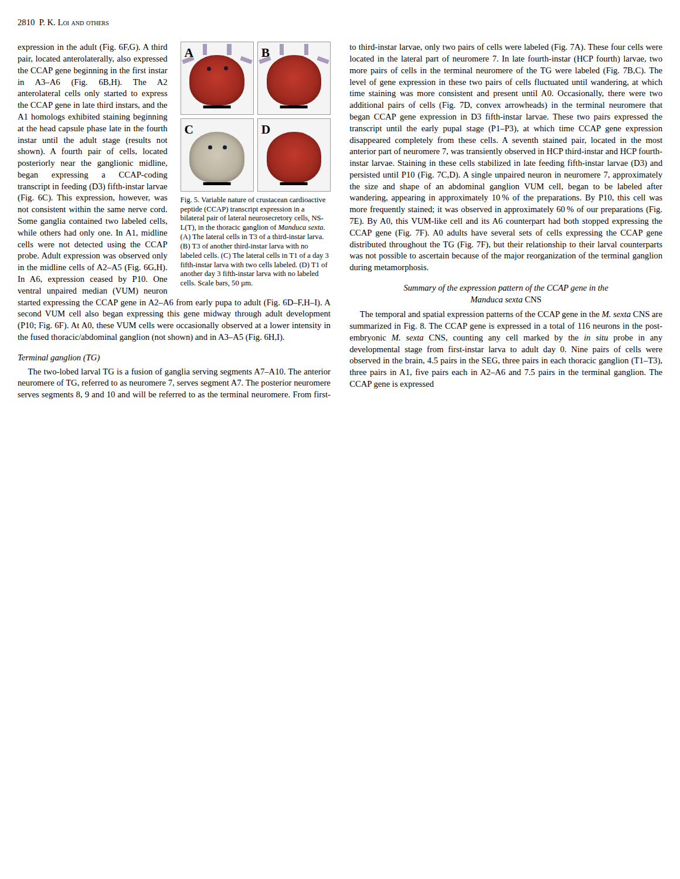2810 P. K. Loi and others
A
B
C
D
Fig. 5. Variable nature of crustacean cardioactive peptide (CCAP) transcript expression in a bilateral pair of lateral neurosecretory cells, NS-L(T), in the thoracic ganglion of Manduca sexta. (A) The lateral cells in T3 of a third-instar larva. (B) T3 of another third-instar larva with no labeled cells. (C) The lateral cells in T1 of a day 3 fifth-instar larva with two cells labeled. (D) T1 of another day 3 fifth-instar larva with no labeled cells. Scale bars, 50 µm.
expression in the adult (Fig. 6F,G). A third pair, located anterolaterally, also expressed the CCAP gene beginning in the first instar in A3–A6 (Fig. 6B,H). The A2 anterolateral cells only started to express the CCAP gene in late third instars, and the A1 homologs exhibited staining beginning at the head capsule phase late in the fourth instar until the adult stage (results not shown). A fourth pair of cells, located posteriorly near the ganglionic midline, began expressing a CCAP-coding transcript in feeding (D3) fifth-instar larvae (Fig. 6C). This expression, however, was not consistent within the same nerve cord. Some ganglia contained two labeled cells, while others had only one. In A1, midline cells were not detected using the CCAP probe. Adult expression was observed only in the midline cells of A2–A5 (Fig. 6G,H). In A6, expression ceased by P10. One ventral unpaired median (VUM) neuron started expressing the CCAP gene in A2–A6 from early pupa to adult (Fig. 6D–F,H–I). A second VUM cell also began expressing this gene midway through adult development (P10; Fig. 6F). At A0, these VUM cells were occasionally observed at a lower intensity in the fused thoracic/abdominal ganglion (not shown) and in A3–A5 (Fig. 6H,I).
Terminal ganglion (TG)
The two-lobed larval TG is a fusion of ganglia serving segments A7–A10. The anterior neuromere of TG, referred to as neuromere 7, serves segment A7. The posterior neuromere serves segments 8, 9 and 10 and will be referred to as the terminal neuromere. From first- to third-instar larvae, only two pairs of cells were labeled (Fig. 7A). These four cells were located in the lateral part of neuromere 7. In late fourth-instar (HCP fourth) larvae, two more pairs of cells in the terminal neuromere of the TG were labeled (Fig. 7B,C). The level of gene expression in these two pairs of cells fluctuated until wandering, at which time staining was more consistent and present until A0. Occasionally, there were two additional pairs of cells (Fig. 7D, convex arrowheads) in the terminal neuromere that began CCAP gene expression in D3 fifth-instar larvae. These two pairs expressed the transcript until the early pupal stage (P1–P3), at which time CCAP gene expression disappeared completely from these cells. A seventh stained pair, located in the most anterior part of neuromere 7, was transiently observed in HCP third-instar and HCP fourth-instar larvae. Staining in these cells stabilized in late feeding fifth-instar larvae (D3) and persisted until P10 (Fig. 7C,D). A single unpaired neuron in neuromere 7, approximately the size and shape of an abdominal ganglion VUM cell, began to be labeled after wandering, appearing in approximately 10 % of the preparations. By P10, this cell was more frequently stained; it was observed in approximately 60 % of our preparations (Fig. 7E). By A0, this VUM-like cell and its A6 counterpart had both stopped expressing the CCAP gene (Fig. 7F). A0 adults have several sets of cells expressing the CCAP gene distributed throughout the TG (Fig. 7F), but their relationship to their larval counterparts was not possible to ascertain because of the major reorganization of the terminal ganglion during metamorphosis.
Summary of the expression pattern of the CCAP gene in the
Manduca sexta CNS
The temporal and spatial expression patterns of the CCAP gene in the M. sexta CNS are summarized in Fig. 8. The CCAP gene is expressed in a total of 116 neurons in the post-embryonic M. sexta CNS, counting any cell marked by the in situ probe in any developmental stage from first-instar larva to adult day 0. Nine pairs of cells were observed in the brain, 4.5 pairs in the SEG, three pairs in each thoracic ganglion (T1–T3), three pairs in A1, five pairs each in A2–A6 and 7.5 pairs in the terminal ganglion. The CCAP gene is expressed